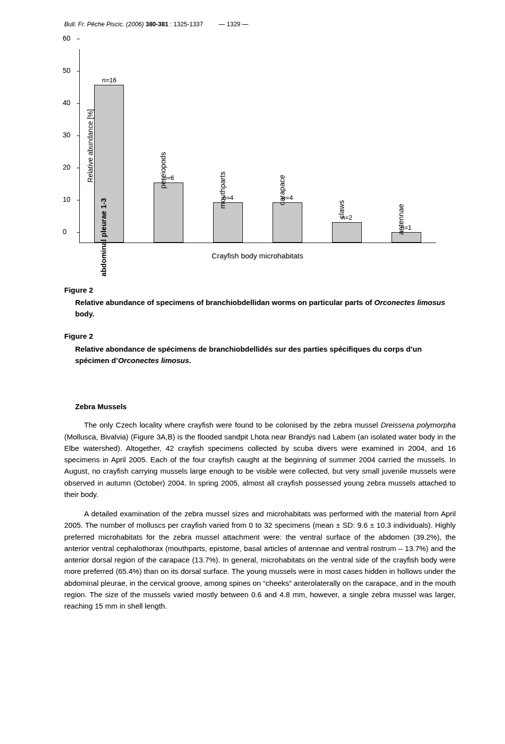Bull. Fr. Pêche Piscic. (2006) 380-381 : 1325-1337 — 1329 —
Relative abundance [%] 60 50 40 30 20 10 0
n=16 abdominal pleurae 1-3
n=6 pereiopods
n=4 mouthparts
n=4 carapace
n=2 claws
n=1 antennae
Crayfish body microhabitats
Figure 2
Relative abundance of specimens of branchiobdellidan worms on particular parts of Orconectes limosus body.
Figure 2
Relative abondance de spécimens de branchiobdellidés sur des parties spécifiques du corps d’un spécimen d’Orconectes limosus.
Zebra Mussels
The only Czech locality where crayfish were found to be colonised by the zebra mussel Dreissena polymorpha (Mollusca, Bivalvia) (Figure 3A,B) is the flooded sandpit Lhota near Brandýs nad Labem (an isolated water body in the Elbe watershed). Altogether, 42 crayfish specimens collected by scuba divers were examined in 2004, and 16 specimens in April 2005. Each of the four crayfish caught at the beginning of summer 2004 carried the mussels. In August, no crayfish carrying mussels large enough to be visible were collected, but very small juvenile mussels were observed in autumn (October) 2004. In spring 2005, almost all crayfish possessed young zebra mussels attached to their body.
A detailed examination of the zebra mussel sizes and microhabitats was performed with the material from April 2005. The number of molluscs per crayfish varied from 0 to 32 specimens (mean ± SD: 9.6 ± 10.3 individuals). Highly preferred microhabitats for the zebra mussel attachment were: the ventral surface of the abdomen (39.2%), the anterior ventral cephalothorax (mouthparts, epistome, basal articles of antennae and ventral rostrum – 13.7%) and the anterior dorsal region of the carapace (13.7%). In general, microhabitats on the ventral side of the crayfish body were more preferred (65.4%) than on its dorsal surface. The young mussels were in most cases hidden in hollows under the abdominal pleurae, in the cervical groove, among spines on “cheeks” anterolaterally on the carapace, and in the mouth region. The size of the mussels varied mostly between 0.6 and 4.8 mm, however, a single zebra mussel was larger, reaching 15 mm in shell length.